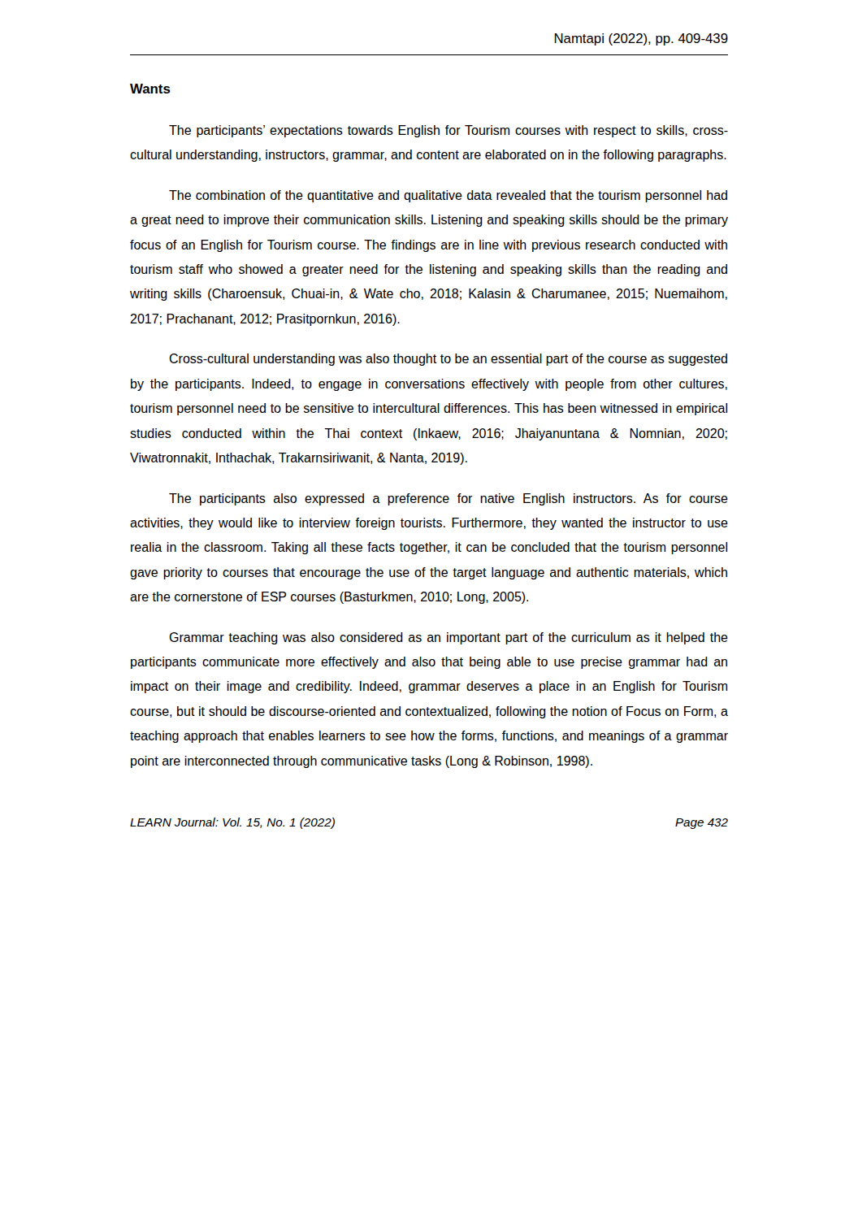Namtapi (2022), pp. 409-439
Wants
The participants’ expectations towards English for Tourism courses with respect to skills, cross-cultural understanding, instructors, grammar, and content are elaborated on in the following paragraphs.
The combination of the quantitative and qualitative data revealed that the tourism personnel had a great need to improve their communication skills. Listening and speaking skills should be the primary focus of an English for Tourism course. The findings are in line with previous research conducted with tourism staff who showed a greater need for the listening and speaking skills than the reading and writing skills (Charoensuk, Chuai-in, & Wate cho, 2018; Kalasin & Charumanee, 2015; Nuemaihom, 2017; Prachanant, 2012; Prasitpornkun, 2016).
Cross-cultural understanding was also thought to be an essential part of the course as suggested by the participants. Indeed, to engage in conversations effectively with people from other cultures, tourism personnel need to be sensitive to intercultural differences. This has been witnessed in empirical studies conducted within the Thai context (Inkaew, 2016; Jhaiyanuntana & Nomnian, 2020; Viwatronnakit, Inthachak, Trakarnsiriwanit, & Nanta, 2019).
The participants also expressed a preference for native English instructors. As for course activities, they would like to interview foreign tourists. Furthermore, they wanted the instructor to use realia in the classroom. Taking all these facts together, it can be concluded that the tourism personnel gave priority to courses that encourage the use of the target language and authentic materials, which are the cornerstone of ESP courses (Basturkmen, 2010; Long, 2005).
Grammar teaching was also considered as an important part of the curriculum as it helped the participants communicate more effectively and also that being able to use precise grammar had an impact on their image and credibility. Indeed, grammar deserves a place in an English for Tourism course, but it should be discourse-oriented and contextualized, following the notion of Focus on Form, a teaching approach that enables learners to see how the forms, functions, and meanings of a grammar point are interconnected through communicative tasks (Long & Robinson, 1998).
LEARN Journal: Vol. 15, No. 1 (2022) Page 432